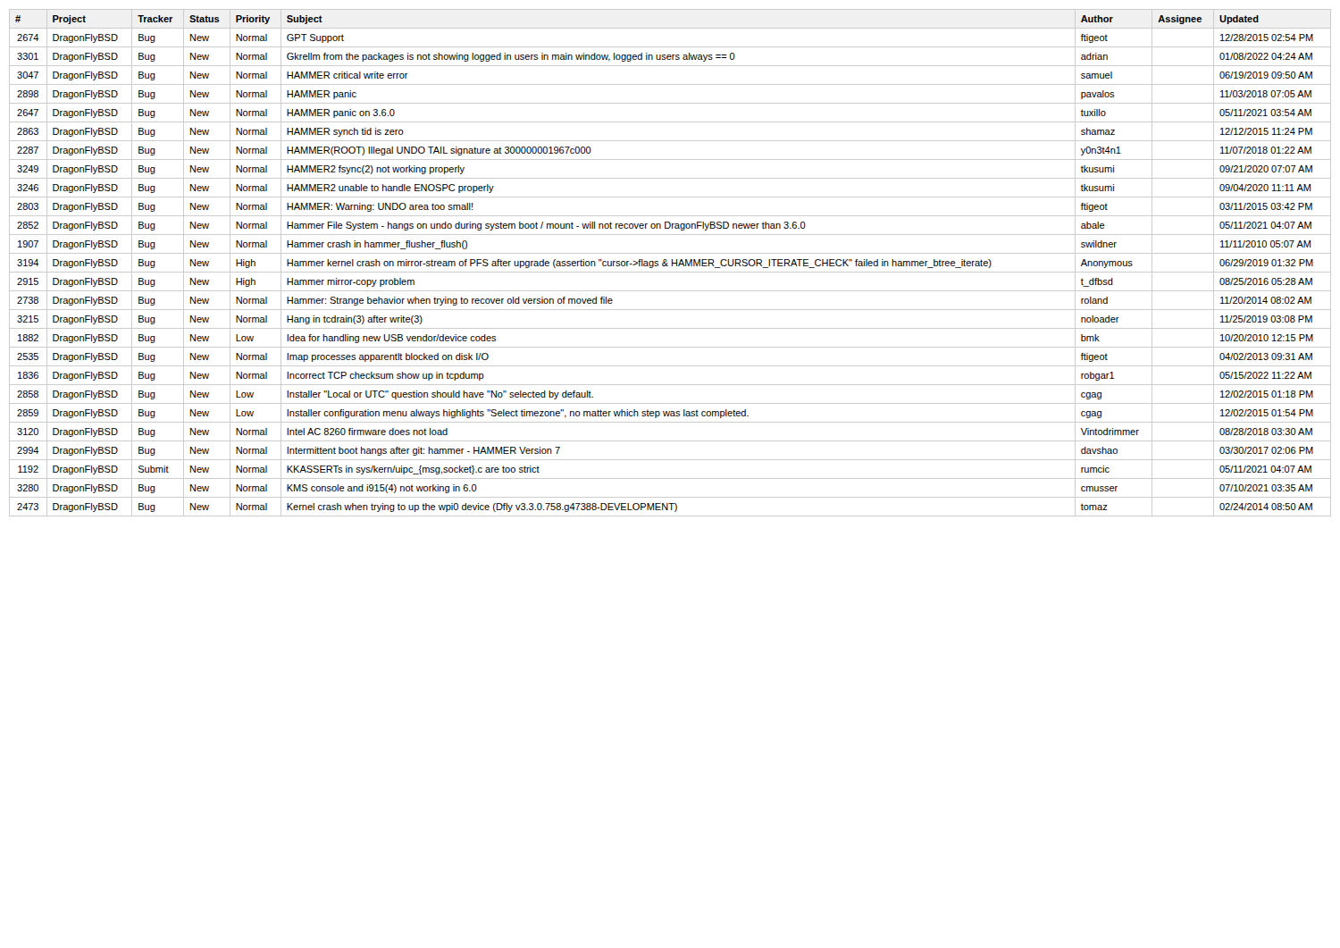| # | Project | Tracker | Status | Priority | Subject | Author | Assignee | Updated |
| --- | --- | --- | --- | --- | --- | --- | --- | --- |
| 2674 | DragonFlyBSD | Bug | New | Normal | GPT Support | ftigeot | | 12/28/2015 02:54 PM |
| 3301 | DragonFlyBSD | Bug | New | Normal | Gkrellm from the packages is not showing logged in users in main window, logged in users always == 0 | adrian | | 01/08/2022 04:24 AM |
| 3047 | DragonFlyBSD | Bug | New | Normal | HAMMER critical write error | samuel | | 06/19/2019 09:50 AM |
| 2898 | DragonFlyBSD | Bug | New | Normal | HAMMER panic | pavalos | | 11/03/2018 07:05 AM |
| 2647 | DragonFlyBSD | Bug | New | Normal | HAMMER panic on 3.6.0 | tuxillo | | 05/11/2021 03:54 AM |
| 2863 | DragonFlyBSD | Bug | New | Normal | HAMMER synch tid is zero | shamaz | | 12/12/2015 11:24 PM |
| 2287 | DragonFlyBSD | Bug | New | Normal | HAMMER(ROOT) Illegal UNDO TAIL signature at 300000001967c000 | y0n3t4n1 | | 11/07/2018 01:22 AM |
| 3249 | DragonFlyBSD | Bug | New | Normal | HAMMER2 fsync(2) not working properly | tkusumi | | 09/21/2020 07:07 AM |
| 3246 | DragonFlyBSD | Bug | New | Normal | HAMMER2 unable to handle ENOSPC properly | tkusumi | | 09/04/2020 11:11 AM |
| 2803 | DragonFlyBSD | Bug | New | Normal | HAMMER: Warning: UNDO area too small! | ftigeot | | 03/11/2015 03:42 PM |
| 2852 | DragonFlyBSD | Bug | New | Normal | Hammer File System - hangs on undo during system boot / mount - will not recover on DragonFlyBSD newer than 3.6.0 | abale | | 05/11/2021 04:07 AM |
| 1907 | DragonFlyBSD | Bug | New | Normal | Hammer crash in hammer_flusher_flush() | swildner | | 11/11/2010 05:07 AM |
| 3194 | DragonFlyBSD | Bug | New | High | Hammer kernel crash on mirror-stream of PFS after upgrade (assertion "cursor->flags & HAMMER_CURSOR_ITERATE_CHECK" failed in hammer_btree_iterate) | Anonymous | | 06/29/2019 01:32 PM |
| 2915 | DragonFlyBSD | Bug | New | High | Hammer mirror-copy problem | t_dfbsd | | 08/25/2016 05:28 AM |
| 2738 | DragonFlyBSD | Bug | New | Normal | Hammer: Strange behavior when trying to recover old version of moved file | roland | | 11/20/2014 08:02 AM |
| 3215 | DragonFlyBSD | Bug | New | Normal | Hang in tcdrain(3) after write(3) | noloader | | 11/25/2019 03:08 PM |
| 1882 | DragonFlyBSD | Bug | New | Low | Idea for handling new USB vendor/device codes | bmk | | 10/20/2010 12:15 PM |
| 2535 | DragonFlyBSD | Bug | New | Normal | Imap processes apparentlt blocked on disk I/O | ftigeot | | 04/02/2013 09:31 AM |
| 1836 | DragonFlyBSD | Bug | New | Normal | Incorrect TCP checksum show up in tcpdump | robgar1 | | 05/15/2022 11:22 AM |
| 2858 | DragonFlyBSD | Bug | New | Low | Installer "Local or UTC" question should have "No" selected by default. | cgag | | 12/02/2015 01:18 PM |
| 2859 | DragonFlyBSD | Bug | New | Low | Installer configuration menu always highlights "Select timezone", no matter which step was last completed. | cgag | | 12/02/2015 01:54 PM |
| 3120 | DragonFlyBSD | Bug | New | Normal | Intel AC 8260 firmware does not load | Vintodrimmer | | 08/28/2018 03:30 AM |
| 2994 | DragonFlyBSD | Bug | New | Normal | Intermittent boot hangs after git: hammer - HAMMER Version 7 | davshao | | 03/30/2017 02:06 PM |
| 1192 | DragonFlyBSD | Submit | New | Normal | KKASSERTs in sys/kern/uipc_{msg,socket}.c are too strict | rumcic | | 05/11/2021 04:07 AM |
| 3280 | DragonFlyBSD | Bug | New | Normal | KMS console and i915(4) not working in 6.0 | cmusser | | 07/10/2021 03:35 AM |
| 2473 | DragonFlyBSD | Bug | New | Normal | Kernel crash when trying to up the wpi0 device (Dfly v3.3.0.758.g47388-DEVELOPMENT) | tomaz | | 02/24/2014 08:50 AM |